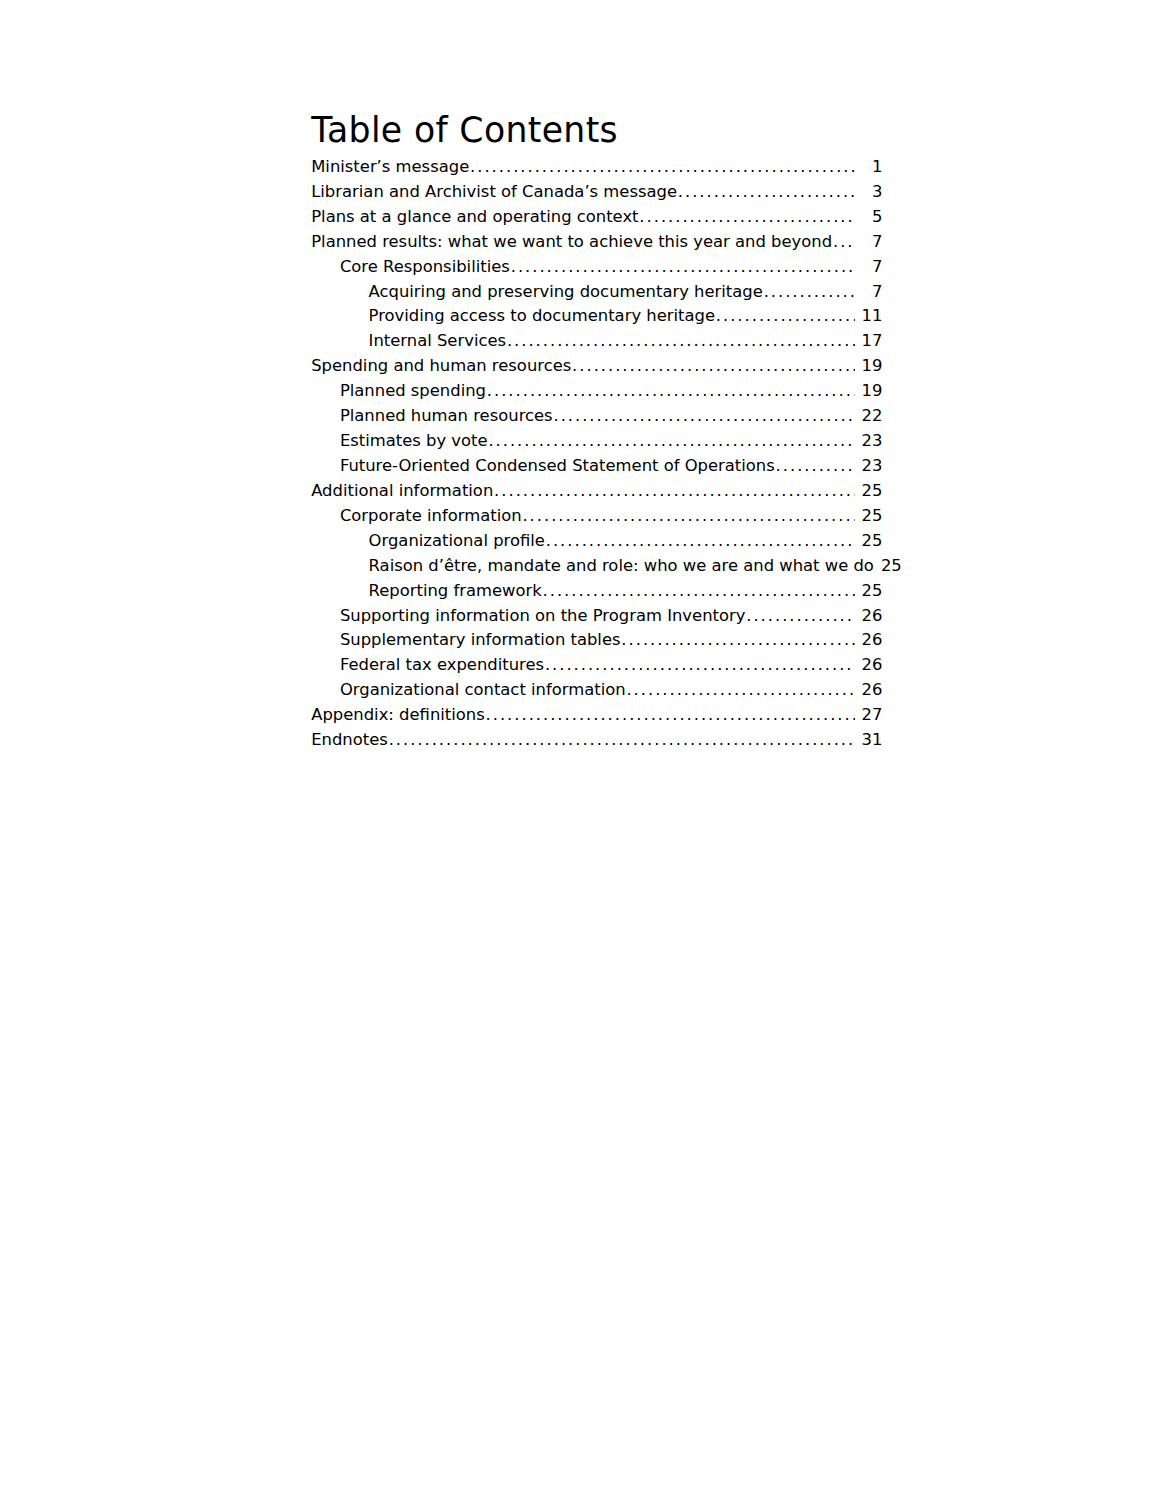Table of Contents
Minister’s message ........................................................................... 1
Librarian and Archivist of Canada’s message ......................................... 3
Plans at a glance and operating context ................................................ 5
Planned results: what we want to achieve this year and beyond ............... 7
Core Responsibilities ......................................................................... 7
Acquiring and preserving documentary heritage ........................... 7
Providing access to documentary heritage ................................. 11
Internal Services ................................................................... 17
Spending and human resources .......................................................... 19
Planned spending ......................................................................... 19
Planned human resources ........................................................... 22
Estimates by vote ........................................................................ 23
Future-Oriented Condensed Statement of Operations ......................... 23
Additional information ....................................................................... 25
Corporate information ................................................................... 25
Organizational profile ........................................................... 25
Raison d’être, mandate and role: who we are and what we do ...... 25
Reporting framework ........................................................... 25
Supporting information on the Program Inventory ............................. 26
Supplementary information tables ................................................... 26
Federal tax expenditures .............................................................. 26
Organizational contact information ................................................. 26
Appendix: definitions ........................................................................ 27
Endnotes .................................................................................... 31